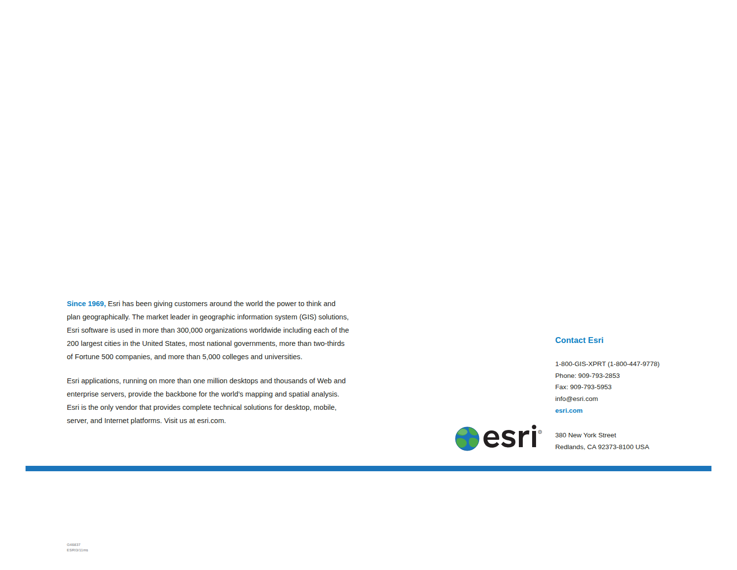Since 1969, Esri has been giving customers around the world the power to think and plan geographically. The market leader in geographic information system (GIS) solutions, Esri software is used in more than 300,000 organizations worldwide including each of the 200 largest cities in the United States, most national governments, more than two-thirds of Fortune 500 companies, and more than 5,000 colleges and universities.
Esri applications, running on more than one million desktops and thousands of Web and enterprise servers, provide the backbone for the world’s mapping and spatial analysis. Esri is the only vendor that provides complete technical solutions for desktop, mobile, server, and Internet platforms. Visit us at esri.com.
Contact Esri
1-800-GIS-XPRT (1-800-447-9778)
Phone: 909-793-2853
Fax: 909-793-5953
info@esri.com
esri.com
380 New York Street
Redlands, CA 92373-8100 USA
R
G46837
ESRI3/11ms